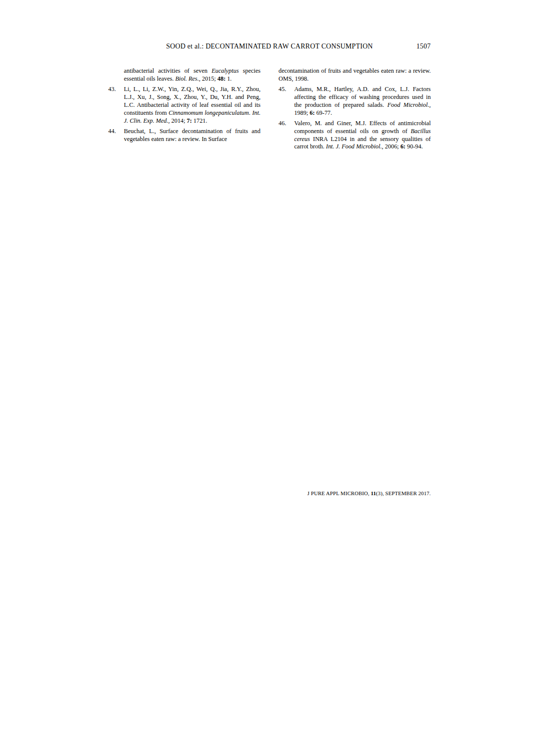SOOD et al.: DECONTAMINATED RAW CARROT CONSUMPTION 1507
antibacterial activities of seven Eucalyptus species essential oils leaves. Biol. Res., 2015; 48: 1.
43. Li, L., Li, Z.W., Yin, Z.Q., Wei, Q., Jia, R.Y., Zhou, L.J., Xu, J., Song, X., Zhou, Y., Du, Y.H. and Peng, L.C. Antibacterial activity of leaf essential oil and its constituents from Cinnamomum longepaniculatum. Int. J. Clin. Exp. Med., 2014; 7: 1721.
44. Beuchat, L., Surface decontamination of fruits and vegetables eaten raw: a review. In Surface
decontamination of fruits and vegetables eaten raw: a review. OMS, 1998.
45. Adams, M.R., Hartley, A.D. and Cox, L.J. Factors affecting the efficacy of washing procedures used in the production of prepared salads. Food Microbiol., 1989; 6: 69-77.
46. Valero, M. and Giner, M.J. Effects of antimicrobial components of essential oils on growth of Bacillus cereus INRA L2104 in and the sensory qualities of carrot broth. Int. J. Food Microbiol., 2006; 6: 90-94.
J PURE APPL MICROBIO, 11(3), SEPTEMBER 2017.